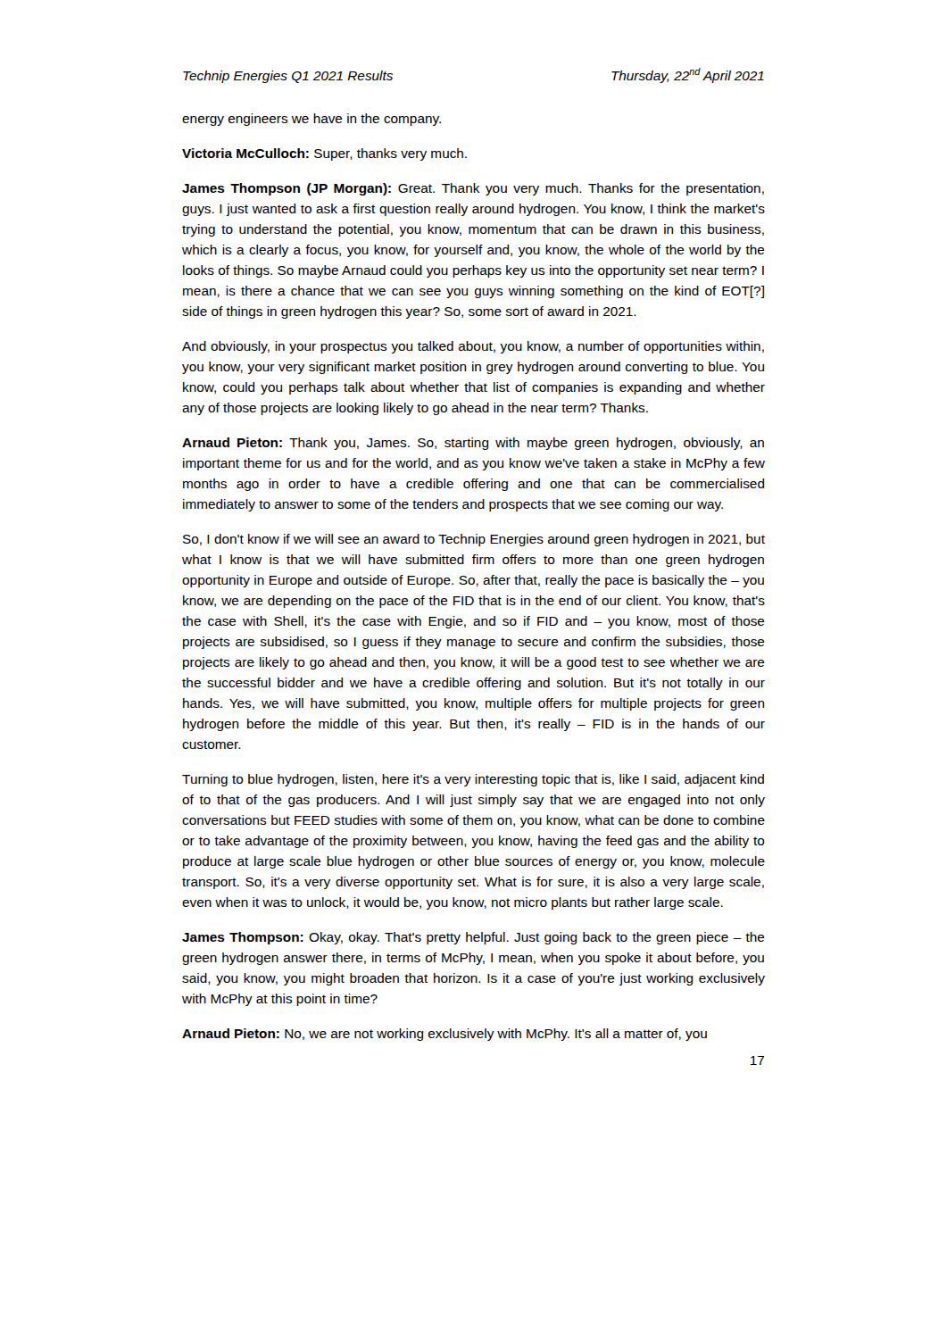Technip Energies Q1 2021 Results
Thursday, 22nd April 2021
energy engineers we have in the company.
Victoria McCulloch: Super, thanks very much.
James Thompson (JP Morgan): Great. Thank you very much. Thanks for the presentation, guys. I just wanted to ask a first question really around hydrogen. You know, I think the market's trying to understand the potential, you know, momentum that can be drawn in this business, which is a clearly a focus, you know, for yourself and, you know, the whole of the world by the looks of things. So maybe Arnaud could you perhaps key us into the opportunity set near term? I mean, is there a chance that we can see you guys winning something on the kind of EOT[?] side of things in green hydrogen this year? So, some sort of award in 2021.
And obviously, in your prospectus you talked about, you know, a number of opportunities within, you know, your very significant market position in grey hydrogen around converting to blue. You know, could you perhaps talk about whether that list of companies is expanding and whether any of those projects are looking likely to go ahead in the near term? Thanks.
Arnaud Pieton: Thank you, James. So, starting with maybe green hydrogen, obviously, an important theme for us and for the world, and as you know we've taken a stake in McPhy a few months ago in order to have a credible offering and one that can be commercialised immediately to answer to some of the tenders and prospects that we see coming our way.
So, I don't know if we will see an award to Technip Energies around green hydrogen in 2021, but what I know is that we will have submitted firm offers to more than one green hydrogen opportunity in Europe and outside of Europe. So, after that, really the pace is basically the – you know, we are depending on the pace of the FID that is in the end of our client. You know, that's the case with Shell, it's the case with Engie, and so if FID and – you know, most of those projects are subsidised, so I guess if they manage to secure and confirm the subsidies, those projects are likely to go ahead and then, you know, it will be a good test to see whether we are the successful bidder and we have a credible offering and solution. But it's not totally in our hands. Yes, we will have submitted, you know, multiple offers for multiple projects for green hydrogen before the middle of this year. But then, it's really – FID is in the hands of our customer.
Turning to blue hydrogen, listen, here it's a very interesting topic that is, like I said, adjacent kind of to that of the gas producers. And I will just simply say that we are engaged into not only conversations but FEED studies with some of them on, you know, what can be done to combine or to take advantage of the proximity between, you know, having the feed gas and the ability to produce at large scale blue hydrogen or other blue sources of energy or, you know, molecule transport. So, it's a very diverse opportunity set. What is for sure, it is also a very large scale, even when it was to unlock, it would be, you know, not micro plants but rather large scale.
James Thompson: Okay, okay. That's pretty helpful. Just going back to the green piece – the green hydrogen answer there, in terms of McPhy, I mean, when you spoke it about before, you said, you know, you might broaden that horizon. Is it a case of you're just working exclusively with McPhy at this point in time?
Arnaud Pieton: No, we are not working exclusively with McPhy. It's all a matter of, you
17